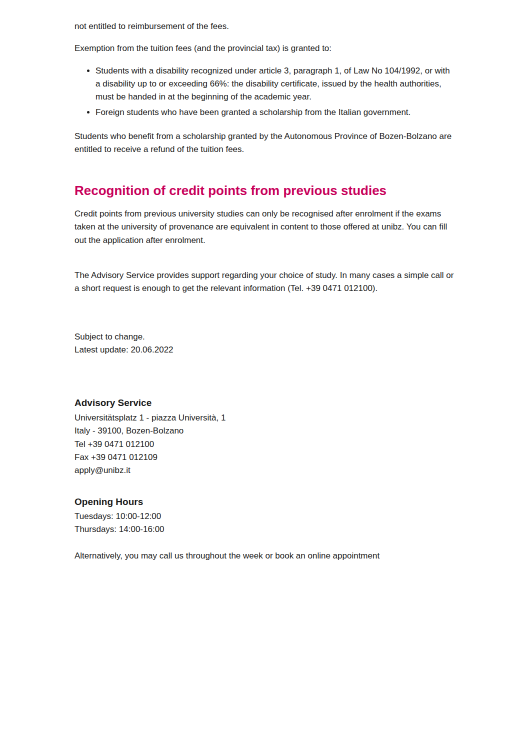not entitled to reimbursement of the fees.
Exemption from the tuition fees (and the provincial tax) is granted to:
Students with a disability recognized under article 3, paragraph 1, of Law No 104/1992, or with a disability up to or exceeding 66%: the disability certificate, issued by the health authorities, must be handed in at the beginning of the academic year.
Foreign students who have been granted a scholarship from the Italian government.
Students who benefit from a scholarship granted by the Autonomous Province of Bozen-Bolzano are entitled to receive a refund of the tuition fees.
Recognition of credit points from previous studies
Credit points from previous university studies can only be recognised after enrolment if the exams taken at the university of provenance are equivalent in content to those offered at unibz. You can fill out the application after enrolment.
The Advisory Service provides support regarding your choice of study. In many cases a simple call or a short request is enough to get the relevant information (Tel. +39 0471 012100).
Subject to change.
Latest update: 20.06.2022
Advisory Service
Universitätsplatz 1 - piazza Università, 1
Italy - 39100, Bozen-Bolzano
Tel +39 0471 012100
Fax +39 0471 012109
apply@unibz.it
Opening Hours
Tuesdays: 10:00-12:00
Thursdays: 14:00-16:00
Alternatively, you may call us throughout the week or book an online appointment